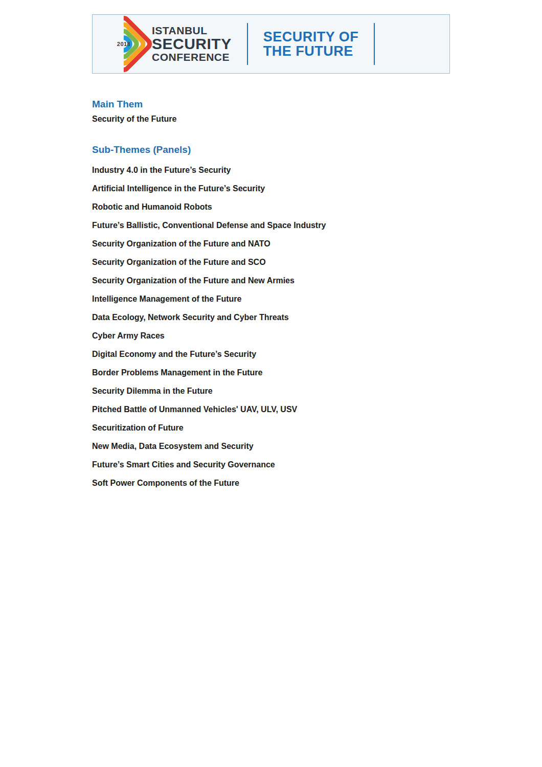2018
Istanbul Security Conference
Security of the Future
Main Them
Security of the Future
Sub-Themes (Panels)
Industry 4.0 in the Future’s Security
Artificial Intelligence in the Future’s Security
Robotic and Humanoid Robots
Future’s Ballistic, Conventional Defense and Space Industry
Security Organization of the Future and NATO
Security Organization of the Future and SCO
Security Organization of the Future and New Armies
Intelligence Management of the Future
Data Ecology, Network Security and Cyber Threats
Cyber Army Races
Digital Economy and the Future’s Security
Border Problems Management in the Future
Security Dilemma in the Future
Pitched Battle of Unmanned Vehicles' UAV, ULV, USV
Securitization of Future
New Media, Data Ecosystem and Security
Future’s Smart Cities and Security Governance
Soft Power Components of the Future